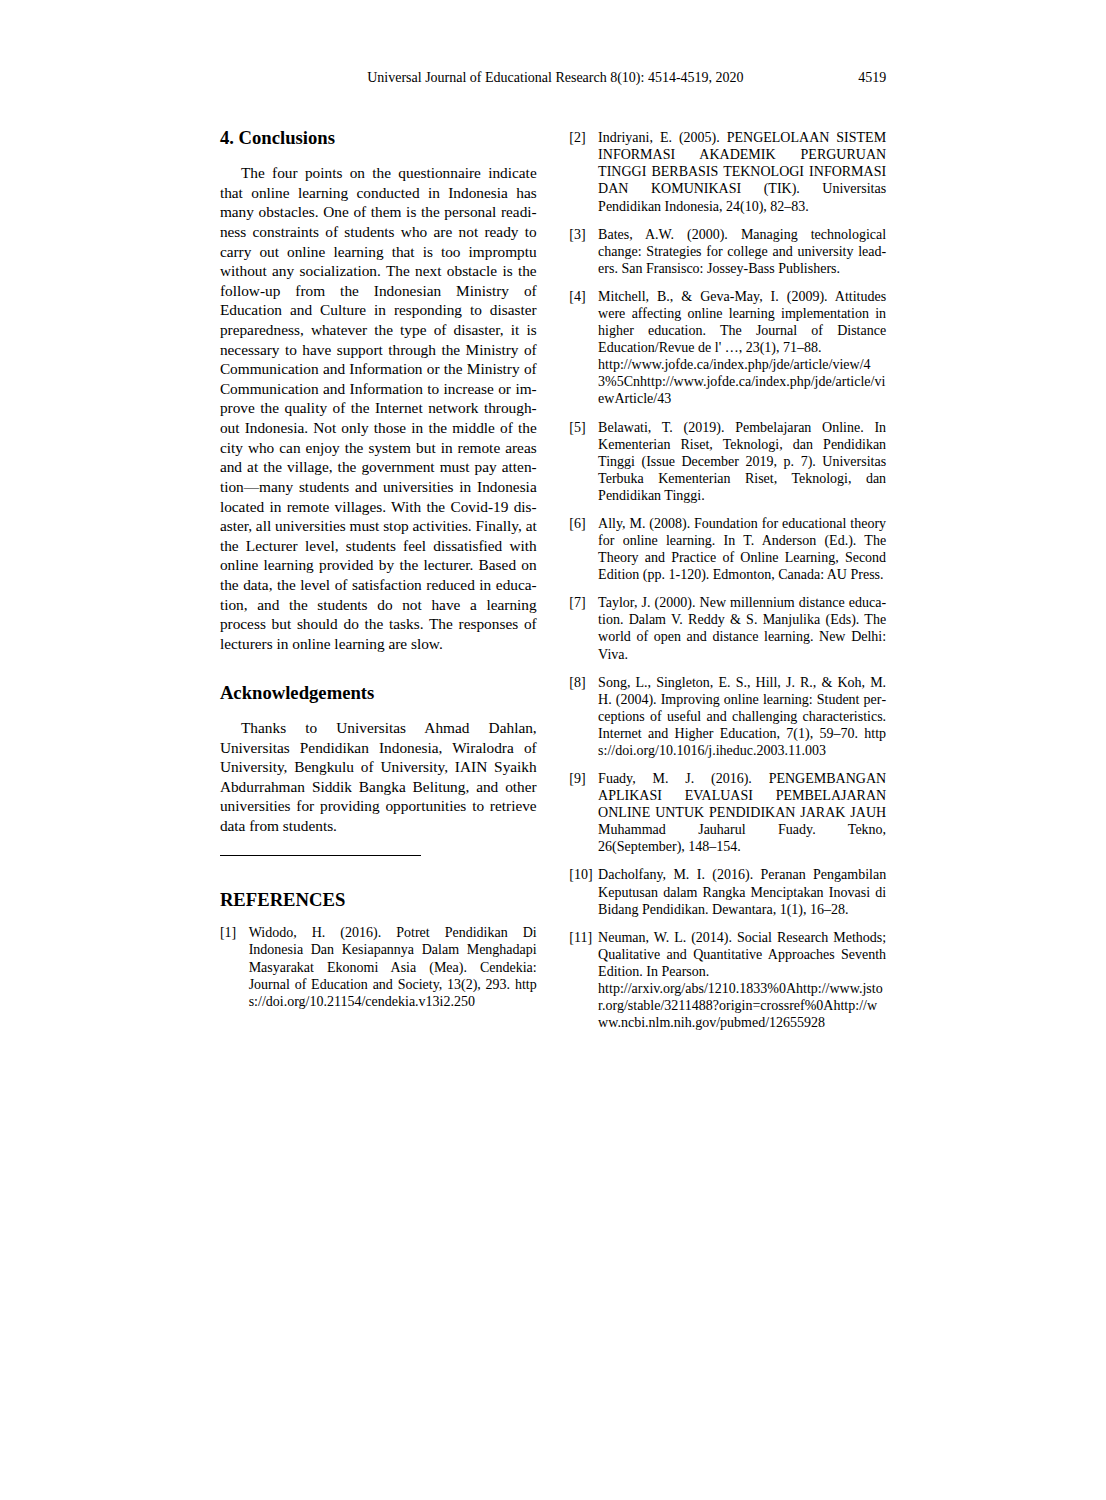Universal Journal of Educational Research 8(10): 4514-4519, 2020
4519
4. Conclusions
The four points on the questionnaire indicate that online learning conducted in Indonesia has many obstacles. One of them is the personal readiness constraints of students who are not ready to carry out online learning that is too impromptu without any socialization. The next obstacle is the follow-up from the Indonesian Ministry of Education and Culture in responding to disaster preparedness, whatever the type of disaster, it is necessary to have support through the Ministry of Communication and Information or the Ministry of Communication and Information to increase or improve the quality of the Internet network throughout Indonesia. Not only those in the middle of the city who can enjoy the system but in remote areas and at the village, the government must pay attention—many students and universities in Indonesia located in remote villages. With the Covid-19 disaster, all universities must stop activities. Finally, at the Lecturer level, students feel dissatisfied with online learning provided by the lecturer. Based on the data, the level of satisfaction reduced in education, and the students do not have a learning process but should do the tasks. The responses of lecturers in online learning are slow.
Acknowledgements
Thanks to Universitas Ahmad Dahlan, Universitas Pendidikan Indonesia, Wiralodra of University, Bengkulu of University, IAIN Syaikh Abdurrahman Siddik Bangka Belitung, and other universities for providing opportunities to retrieve data from students.
REFERENCES
Widodo, H. (2016). Potret Pendidikan Di Indonesia Dan Kesiapannya Dalam Menghadapi Masyarakat Ekonomi Asia (Mea). Cendekia: Journal of Education and Society, 13(2), 293. https://doi.org/10.21154/cendekia.v13i2.250
Indriyani, E. (2005). PENGELOLAAN SISTEM INFORMASI AKADEMIK PERGURUAN TINGGI BERBASIS TEKNOLOGI INFORMASI DAN KOMUNIKASI (TIK). Universitas Pendidikan Indonesia, 24(10), 82–83.
Bates, A.W. (2000). Managing technological change: Strategies for college and university leaders. San Fransisco: Jossey-Bass Publishers.
Mitchell, B., & Geva-May, I. (2009). Attitudes were affecting online learning implementation in higher education. The Journal of Distance Education/Revue de l' …, 23(1), 71–88.
http://www.jofde.ca/index.php/jde/article/view/43%5Cnhttp://www.jofde.ca/index.php/jde/article/viewArticle/43
Belawati, T. (2019). Pembelajaran Online. In Kementerian Riset, Teknologi, dan Pendidikan Tinggi (Issue December 2019, p. 7). Universitas Terbuka Kementerian Riset, Teknologi, dan Pendidikan Tinggi.
Ally, M. (2008). Foundation for educational theory for online learning. In T. Anderson (Ed.). The Theory and Practice of Online Learning, Second Edition (pp. 1-120). Edmonton, Canada: AU Press.
Taylor, J. (2000). New millennium distance education. Dalam V. Reddy & S. Manjulika (Eds). The world of open and distance learning. New Delhi: Viva.
Song, L., Singleton, E. S., Hill, J. R., & Koh, M. H. (2004). Improving online learning: Student perceptions of useful and challenging characteristics. Internet and Higher Education, 7(1), 59–70. https://doi.org/10.1016/j.iheduc.2003.11.003
Fuady, M. J. (2016). PENGEMBANGAN APLIKASI EVALUASI PEMBELAJARAN ONLINE UNTUK PENDIDIKAN JARAK JAUH Muhammad Jauharul Fuady. Tekno, 26(September), 148–154.
Dacholfany, M. I. (2016). Peranan Pengambilan Keputusan dalam Rangka Menciptakan Inovasi di Bidang Pendidikan. Dewantara, 1(1), 16–28.
Neuman, W. L. (2014). Social Research Methods; Qualitative and Quantitative Approaches Seventh Edition. In Pearson.
http://arxiv.org/abs/1210.1833%0Ahttp://www.jstor.org/stable/3211488?origin=crossref%0Ahttp://www.ncbi.nlm.nih.gov/pubmed/12655928